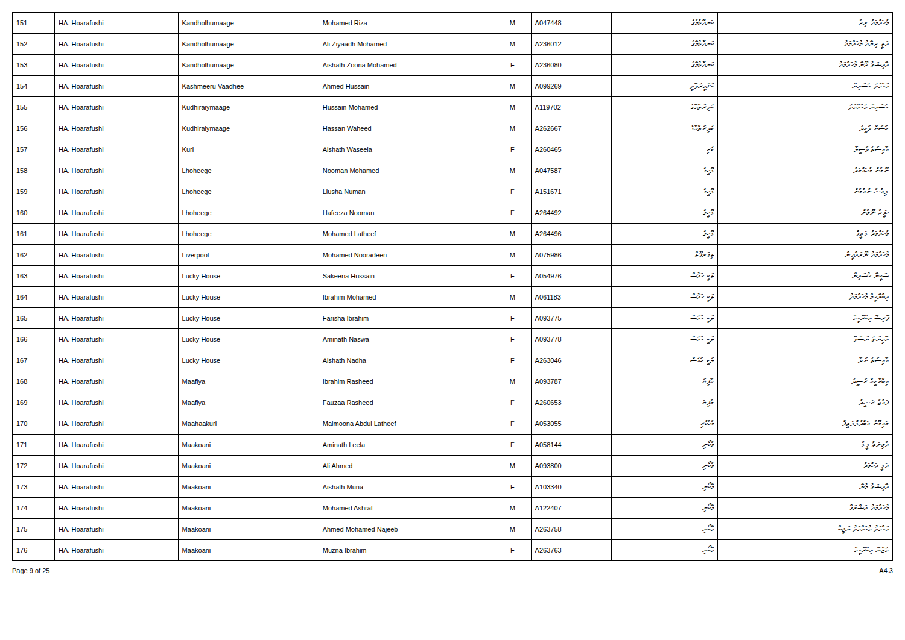| 151 | HA. Hoarafushi | Kandholhumaage | Mohamed Riza | M | A047448 | ކަނދޮޅުމާގެ | މުހައްމަދު ރިޒާ |
| 152 | HA. Hoarafushi | Kandholhumaage | Ali Ziyaadh Mohamed | M | A236012 | ކަނދޮޅުމާގެ | އަލީ ޒިޔާދު މުހައްމަދު |
| 153 | HA. Hoarafushi | Kandholhumaage | Aishath Zoona Mohamed | F | A236080 | ކަނދޮޅުމާގެ | އާއިޝަތު ޒޫނާ މުހައްމަދު |
| 154 | HA. Hoarafushi | Kashmeeru Vaadhee | Ahmed Hussain | M | A099269 | ކަށްމީރުވާދީ | އަހްމަދު ހުސައިން |
| 155 | HA. Hoarafushi | Kudhiraiymaage | Hussain Mohamed | M | A119702 | ކުދިރަތްމާގެ | ހުސައިން މުހައްމަދު |
| 156 | HA. Hoarafushi | Kudhiraiymaage | Hassan Waheed | M | A262667 | ކުދިރަތްމާގެ | ހަސަން ވަހީދު |
| 157 | HA. Hoarafushi | Kuri | Aishath Waseela | F | A260465 | ކުރި | އާއިޝަތު ވަސީލާ |
| 158 | HA. Hoarafushi | Lhoheege | Nooman Mohamed | M | A047587 | ލޮހީގެ | ނޫމާން މުހައްމަދު |
| 159 | HA. Hoarafushi | Lhoheege | Liusha Numan | F | A151671 | ލޮހީގެ | ލިއުޝާ ނުއުމާން |
| 160 | HA. Hoarafushi | Lhoheege | Hafeeza Nooman | F | A264492 | ލޮހީގެ | ހަފީޒާ ނޫމާން |
| 161 | HA. Hoarafushi | Lhoheege | Mohamed Latheef | M | A264496 | ލޮހީގެ | މުހައްމަދު ލަތީފް |
| 162 | HA. Hoarafushi | Liverpool | Mohamed Nooradeen | M | A075986 | ލިވަރޕޫލް | މުހައްމަދު ނޫރައްދީން |
| 163 | HA. Hoarafushi | Lucky House | Sakeena Hussain | F | A054976 | ލަކީ ހައުސް | ސަކީނާ ހުސައިން |
| 164 | HA. Hoarafushi | Lucky House | Ibrahim Mohamed | M | A061183 | ލަކީ ހައުސް | އިބްރާހީމް މުހައްމަދު |
| 165 | HA. Hoarafushi | Lucky House | Farisha Ibrahim | F | A093775 | ލަކީ ހައުސް | ފާރިޝާ އިބްރާހީމް |
| 166 | HA. Hoarafushi | Lucky House | Aminath Naswa | F | A093778 | ލަކީ ހައުސް | އާމިނަތު ނަސްވާ |
| 167 | HA. Hoarafushi | Lucky House | Aishath Nadha | F | A263046 | ލަކީ ހައުސް | އާއިޝަތު ނަދާ |
| 168 | HA. Hoarafushi | Maafiya | Ibrahim Rasheed | M | A093787 | މާފިޔަ | އިބްރާހީމް ރަޝީދު |
| 169 | HA. Hoarafushi | Maafiya | Fauzaa Rasheed | F | A260653 | މާފިޔަ | ފައުޒާ ރަޝީދު |
| 170 | HA. Hoarafushi | Maahaakuri | Maimoona Abdul Latheef | F | A053055 | މާހާކުރި | މައިމޫނާ އަބްދުލްލަތީފް |
| 171 | HA. Hoarafushi | Maakoani | Aminath Leela | F | A058144 | މާކޯނި | އާމިނަތު ލީލާ |
| 172 | HA. Hoarafushi | Maakoani | Ali Ahmed | M | A093800 | މާކޯނި | އަލީ އަހްމަދު |
| 173 | HA. Hoarafushi | Maakoani | Aishath Muna | F | A103340 | މާކޯނި | އާއިޝަތު މުނާ |
| 174 | HA. Hoarafushi | Maakoani | Mohamed Ashraf | M | A122407 | މާކޯނި | މުހައްމަދު އަޝްރަފް |
| 175 | HA. Hoarafushi | Maakoani | Ahmed Mohamed Najeeb | M | A263758 | މާކޯނި | އަހްމަދު މުހައްމަދު ނަޖީބް |
| 176 | HA. Hoarafushi | Maakoani | Muzna Ibrahim | F | A263763 | މާކޯނި | މުޒްނާ އިބްރާހީމް |
Page 9 of 25 A4.3